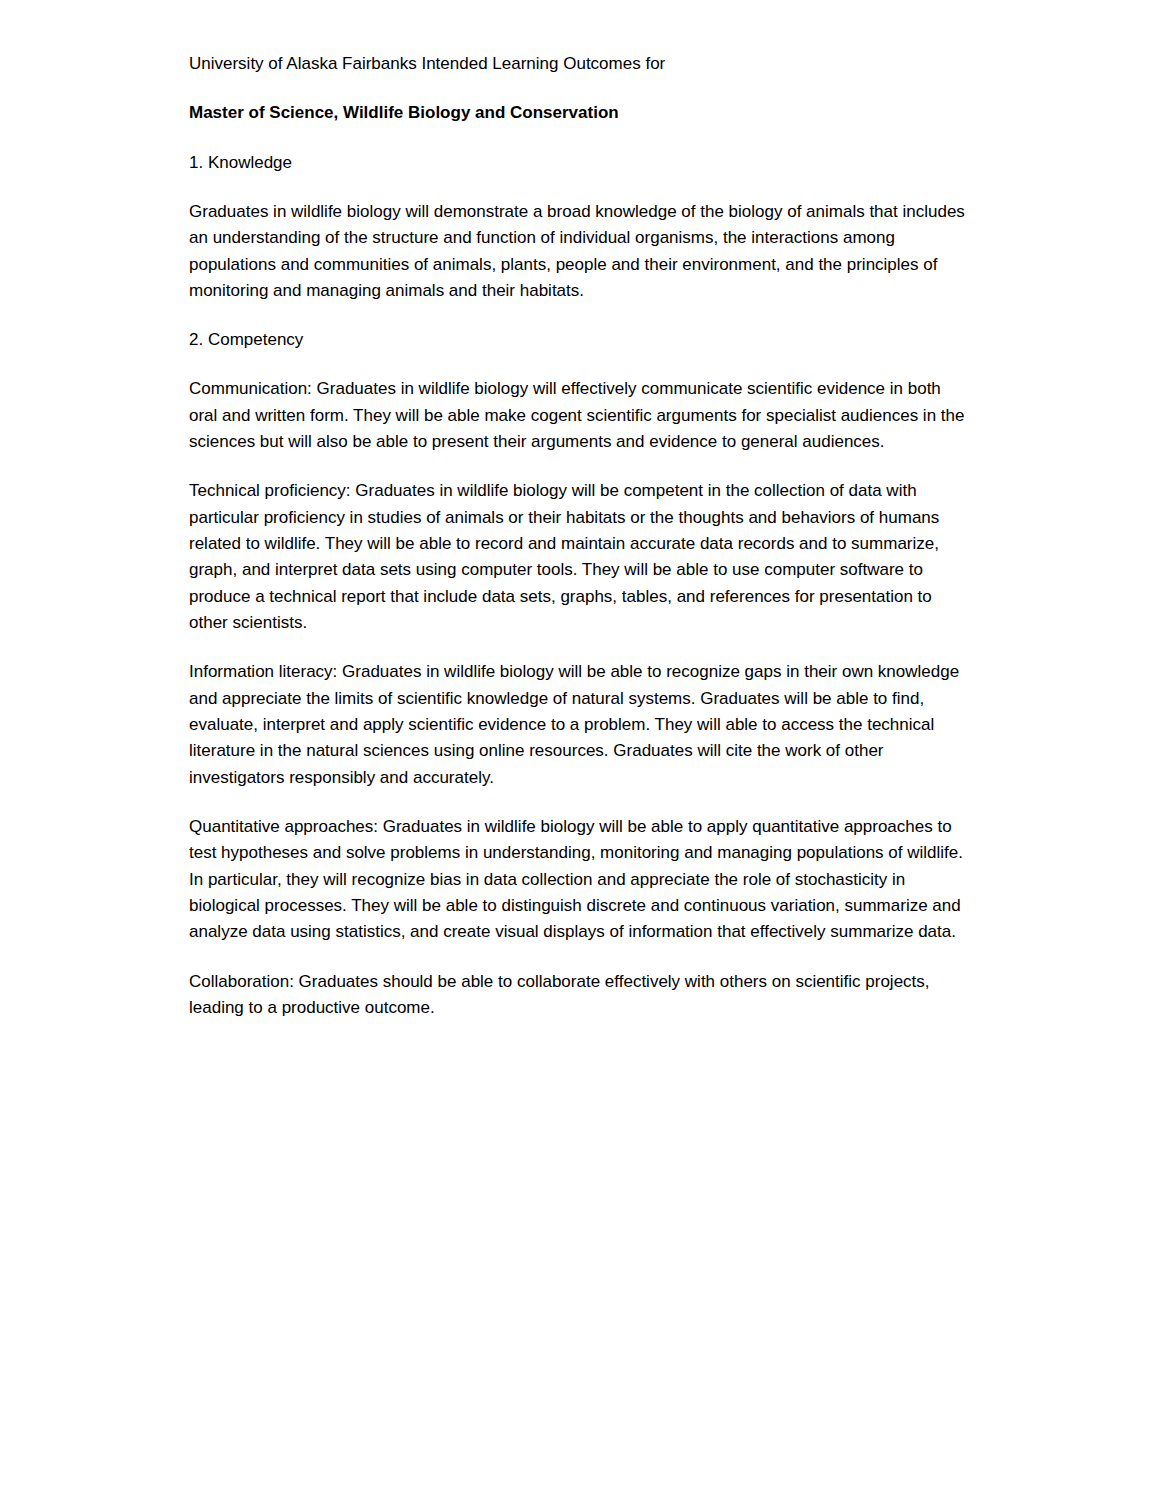University of Alaska Fairbanks Intended Learning Outcomes for
Master of Science, Wildlife Biology and Conservation
1. Knowledge
Graduates in wildlife biology will demonstrate a broad knowledge of the biology of animals that includes an understanding of the structure and function of individual organisms, the interactions among populations and communities of animals, plants, people and their environment, and the principles of monitoring and managing animals and their habitats.
2. Competency
Communication: Graduates in wildlife biology will effectively communicate scientific evidence in both oral and written form. They will be able make cogent scientific arguments for specialist audiences in the sciences but will also be able to present their arguments and evidence to general audiences.
Technical proficiency: Graduates in wildlife biology will be competent in the collection of data with particular proficiency in studies of animals or their habitats or the thoughts and behaviors of humans related to wildlife. They will be able to record and maintain accurate data records and to summarize, graph, and interpret data sets using computer tools. They will be able to use computer software to produce a technical report that include data sets, graphs, tables, and references for presentation to other scientists.
Information literacy: Graduates in wildlife biology will be able to recognize gaps in their own knowledge and appreciate the limits of scientific knowledge of natural systems. Graduates will be able to find, evaluate, interpret and apply scientific evidence to a problem. They will able to access the technical literature in the natural sciences using online resources. Graduates will cite the work of other investigators responsibly and accurately.
Quantitative approaches: Graduates in wildlife biology will be able to apply quantitative approaches to test hypotheses and solve problems in understanding, monitoring and managing populations of wildlife. In particular, they will recognize bias in data collection and appreciate the role of stochasticity in biological processes. They will be able to distinguish discrete and continuous variation, summarize and analyze data using statistics, and create visual displays of information that effectively summarize data.
Collaboration: Graduates should be able to collaborate effectively with others on scientific projects, leading to a productive outcome.